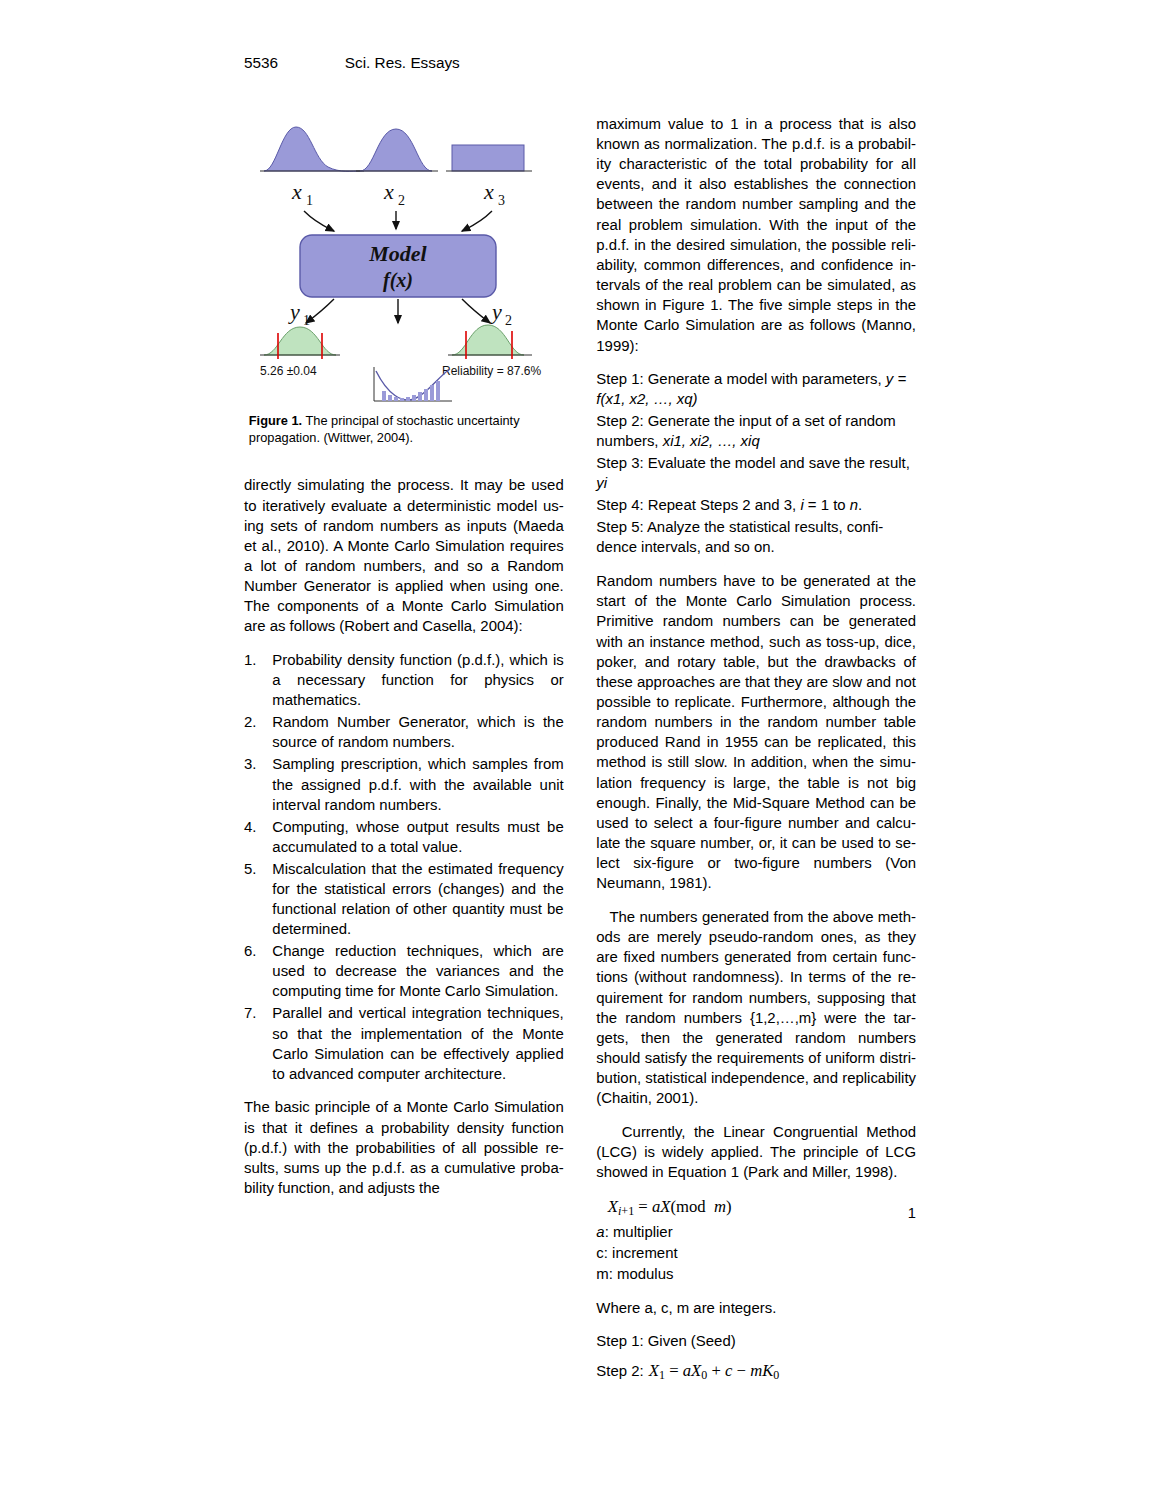5536 Sci. Res. Essays
x 1 x 2 x 3 Model f(x) y 1 y 2 5.26 ±0.04 Reliability = 87.6%
Figure 1. The principal of stochastic uncertainty propagation. (Wittwer, 2004).
directly simulating the process. It may be used to iteratively evaluate a deterministic model using sets of random numbers as inputs (Maeda et al., 2010). A Monte Carlo Simulation requires a lot of random numbers, and so a Random Number Generator is applied when using one. The components of a Monte Carlo Simulation are as follows (Robert and Casella, 2004):
1. Probability density function (p.d.f.), which is a necessary function for physics or mathematics.
2. Random Number Generator, which is the source of random numbers.
3. Sampling prescription, which samples from the assigned p.d.f. with the available unit interval random numbers.
4. Computing, whose output results must be accumulated to a total value.
5. Miscalculation that the estimated frequency for the statistical errors (changes) and the functional relation of other quantity must be determined.
6. Change reduction techniques, which are used to decrease the variances and the computing time for Monte Carlo Simulation.
7. Parallel and vertical integration techniques, so that the implementation of the Monte Carlo Simulation can be effectively applied to advanced computer architecture.
The basic principle of a Monte Carlo Simulation is that it defines a probability density function (p.d.f.) with the probabilities of all possible results, sums up the p.d.f. as a cumulative probability function, and adjusts the
maximum value to 1 in a process that is also known as normalization. The p.d.f. is a probability characteristic of the total probability for all events, and it also establishes the connection between the random number sampling and the real problem simulation. With the input of the p.d.f. in the desired simulation, the possible reliability, common differences, and confidence intervals of the real problem can be simulated, as shown in Figure 1. The five simple steps in the Monte Carlo Simulation are as follows (Manno, 1999):
Step 1: Generate a model with parameters, y = f(x1, x2, …, xq)
Step 2: Generate the input of a set of random numbers, xi1, xi2, …, xiq
Step 3: Evaluate the model and save the result, yi
Step 4: Repeat Steps 2 and 3, i = 1 to n.
Step 5: Analyze the statistical results, confidence intervals, and so on.
Random numbers have to be generated at the start of the Monte Carlo Simulation process. Primitive random numbers can be generated with an instance method, such as toss-up, dice, poker, and rotary table, but the drawbacks of these approaches are that they are slow and not possible to replicate. Furthermore, although the random numbers in the random number table produced Rand in 1955 can be replicated, this method is still slow. In addition, when the simulation frequency is large, the table is not big enough. Finally, the Mid-Square Method can be used to select a four-figure number and calculate the square number, or, it can be used to select six-figure or two-figure numbers (Von Neumann, 1981).
The numbers generated from the above methods are merely pseudo-random ones, as they are fixed numbers generated from certain functions (without randomness). In terms of the requirement for random numbers, supposing that the random numbers {1,2,…,m} were the targets, then the generated random numbers should satisfy the requirements of uniform distribution, statistical independence, and replicability (Chaitin, 2001).
Currently, the Linear Congruential Method (LCG) is widely applied. The principle of LCG showed in Equation 1 (Park and Miller, 1998).
Xi+1 = aX(mod m)
1
a: multiplier
c: increment
m: modulus
Where a, c, m are integers.
Step 1: Given (Seed)
Step 2: X 1 = aX 0 + c − mK 0